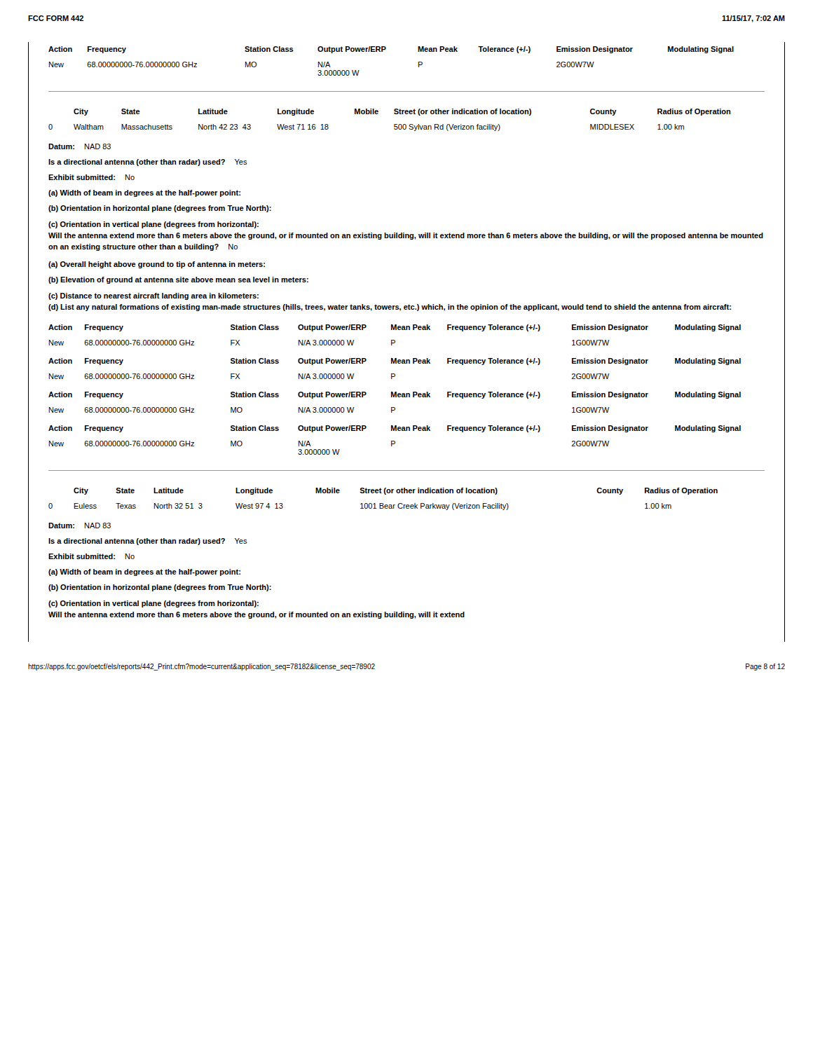FCC FORM 442
11/15/17, 7:02 AM
| Action | Frequency | Station Class | Output Power/ERP | Mean Peak | Tolerance (+/-) | Emission Designator | Modulating Signal |
| --- | --- | --- | --- | --- | --- | --- | --- |
| New | 68.00000000-76.00000000 GHz | MO | N/A 3.000000 W | P | | 2G00W7W | |
| | City | State | Latitude | Longitude | Mobile | Street (or other indication of location) | County | Radius of Operation |
| --- | --- | --- | --- | --- | --- | --- | --- | --- |
| 0 | Waltham | Massachusetts | North 42 23 43 | West 71 16 18 | | 500 Sylvan Rd (Verizon facility) | MIDDLESEX | 1.00 km |
Datum: NAD 83
Is a directional antenna (other than radar) used? Yes
Exhibit submitted: No
(a) Width of beam in degrees at the half-power point:
(b) Orientation in horizontal plane (degrees from True North):
(c) Orientation in vertical plane (degrees from horizontal):
Will the antenna extend more than 6 meters above the ground, or if mounted on an existing building, will it extend more than 6 meters above the building, or will the proposed antenna be mounted on an existing structure other than a building? No
(a) Overall height above ground to tip of antenna in meters:
(b) Elevation of ground at antenna site above mean sea level in meters:
(c) Distance to nearest aircraft landing area in kilometers:
(d) List any natural formations of existing man-made structures (hills, trees, water tanks, towers, etc.) which, in the opinion of the applicant, would tend to shield the antenna from aircraft:
| Action | Frequency | Station Class | Output Power/ERP | Mean Peak | Frequency Tolerance (+/-) | Emission Designator | Modulating Signal |
| --- | --- | --- | --- | --- | --- | --- | --- |
| New | 68.00000000-76.00000000 GHz | FX | N/A 3.000000 W | P | | 1G00W7W | |
| Action | Frequency | Station Class | Output Power/ERP | Mean Peak | Frequency Tolerance (+/-) | Emission Designator | Modulating Signal |
| --- | --- | --- | --- | --- | --- | --- | --- |
| New | 68.00000000-76.00000000 GHz | FX | N/A 3.000000 W | P | | 2G00W7W | |
| Action | Frequency | Station Class | Output Power/ERP | Mean Peak | Frequency Tolerance (+/-) | Emission Designator | Modulating Signal |
| --- | --- | --- | --- | --- | --- | --- | --- |
| New | 68.00000000-76.00000000 GHz | MO | N/A 3.000000 W | P | | 1G00W7W | |
| Action | Frequency | Station Class | Output Power/ERP | Mean Peak | Frequency Tolerance (+/-) | Emission Designator | Modulating Signal |
| --- | --- | --- | --- | --- | --- | --- | --- |
| New | 68.00000000-76.00000000 GHz | MO | N/A 3.000000 W | P | | 2G00W7W | |
| | City | State | Latitude | Longitude | Mobile | Street (or other indication of location) | County | Radius of Operation |
| --- | --- | --- | --- | --- | --- | --- | --- | --- |
| 0 | Euless | Texas | North 32 51 3 | West 97 4 13 | | 1001 Bear Creek Parkway (Verizon Facility) | | 1.00 km |
Datum: NAD 83
Is a directional antenna (other than radar) used? Yes
Exhibit submitted: No
(a) Width of beam in degrees at the half-power point:
(b) Orientation in horizontal plane (degrees from True North):
(c) Orientation in vertical plane (degrees from horizontal):
Will the antenna extend more than 6 meters above the ground, or if mounted on an existing building, will it extend
https://apps.fcc.gov/oetcf/els/reports/442_Print.cfm?mode=current&application_seq=78182&license_seq=78902
Page 8 of 12